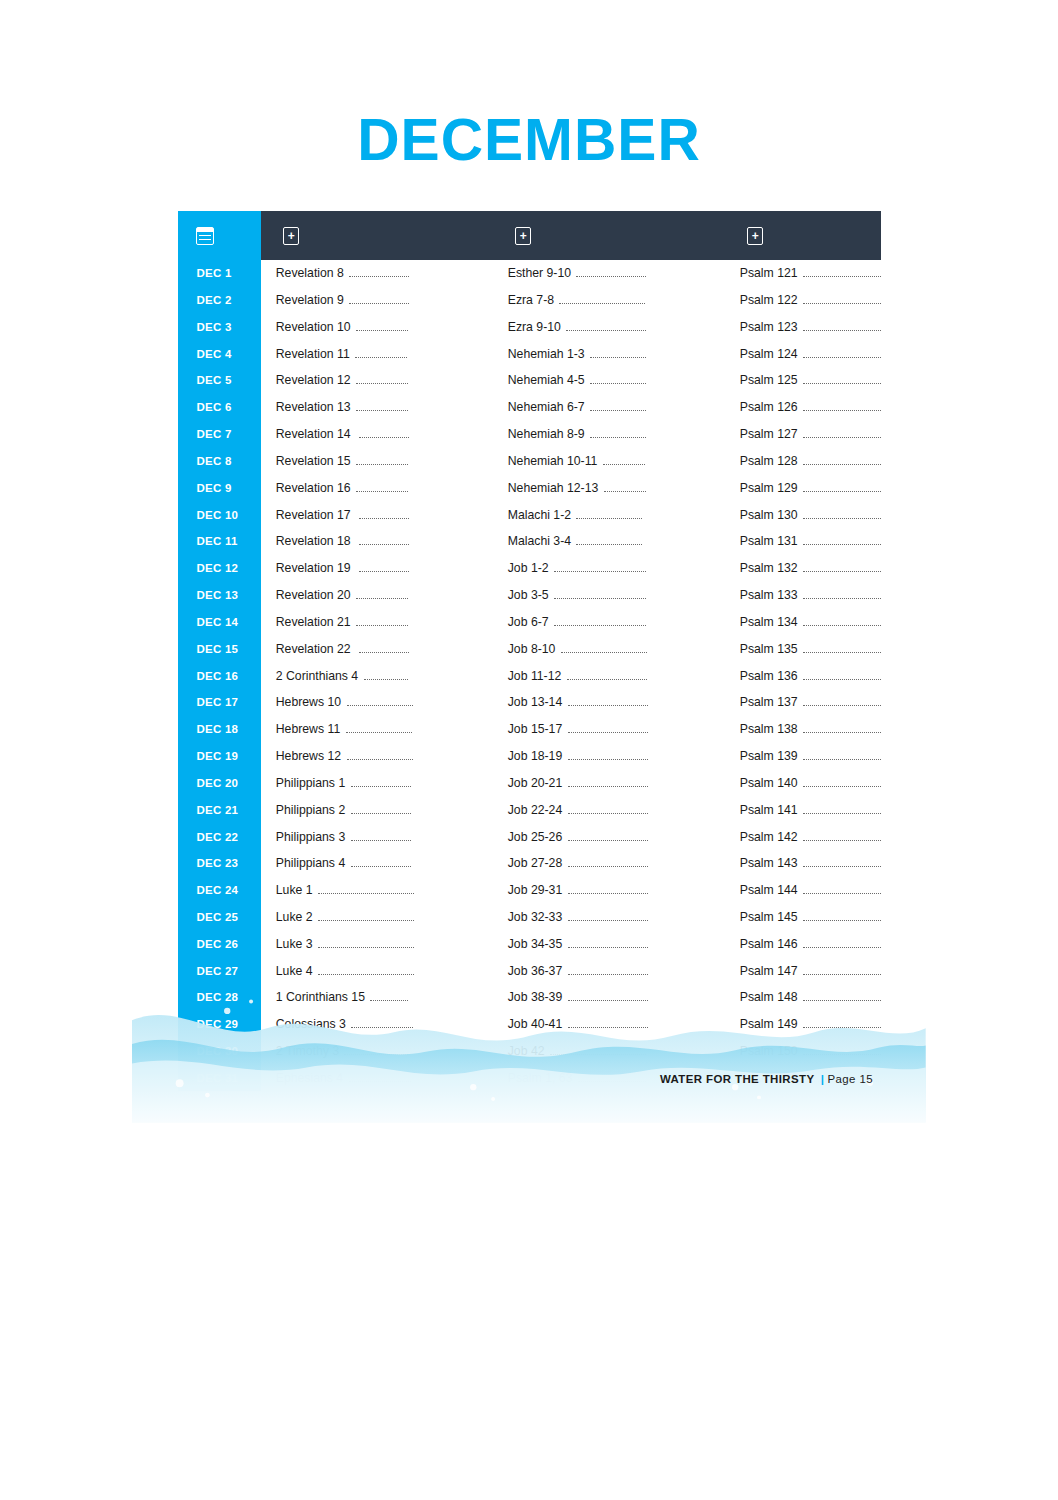DECEMBER
| DEC 1 | Revelation 8 | Esther 9-10 | Psalm 121 |
| DEC 2 | Revelation 9 | Ezra 7-8 | Psalm 122 |
| DEC 3 | Revelation 10 | Ezra 9-10 | Psalm 123 |
| DEC 4 | Revelation 11 | Nehemiah 1-3 | Psalm 124 |
| DEC 5 | Revelation 12 | Nehemiah 4-5 | Psalm 125 |
| DEC 6 | Revelation 13 | Nehemiah 6-7 | Psalm 126 |
| DEC 7 | Revelation 14 | Nehemiah 8-9 | Psalm 127 |
| DEC 8 | Revelation 15 | Nehemiah 10-11 | Psalm 128 |
| DEC 9 | Revelation 16 | Nehemiah 12-13 | Psalm 129 |
| DEC 10 | Revelation 17 | Malachi 1-2 | Psalm 130 |
| DEC 11 | Revelation 18 | Malachi 3-4 | Psalm 131 |
| DEC 12 | Revelation 19 | Job 1-2 | Psalm 132 |
| DEC 13 | Revelation 20 | Job 3-5 | Psalm 133 |
| DEC 14 | Revelation 21 | Job 6-7 | Psalm 134 |
| DEC 15 | Revelation 22 | Job 8-10 | Psalm 135 |
| DEC 16 | 2 Corinthians 4 | Job 11-12 | Psalm 136 |
| DEC 17 | Hebrews 10 | Job 13-14 | Psalm 137 |
| DEC 18 | Hebrews 11 | Job 15-17 | Psalm 138 |
| DEC 19 | Hebrews 12 | Job 18-19 | Psalm 139 |
| DEC 20 | Philippians 1 | Job 20-21 | Psalm 140 |
| DEC 21 | Philippians 2 | Job 22-24 | Psalm 141 |
| DEC 22 | Philippians 3 | Job 25-26 | Psalm 142 |
| DEC 23 | Philippians 4 | Job 27-28 | Psalm 143 |
| DEC 24 | Luke 1 | Job 29-31 | Psalm 144 |
| DEC 25 | Luke 2 | Job 32-33 | Psalm 145 |
| DEC 26 | Luke 3 | Job 34-35 | Psalm 146 |
| DEC 27 | Luke 4 | Job 36-37 | Psalm 147 |
| DEC 28 | 1 Corinthians 15 | Job 38-39 | Psalm 148 |
| DEC 29 | Colossians 3 | Job 40-41 | Psalm 149 |
| DEC 30 | 2 Timothy 3 | Job 42 | Psalm 150 |
| DEC 31 | Ephesians 4 | Psalm 1, 63 | Psalm 103 |
WATER FOR THE THIRSTY |Page 15